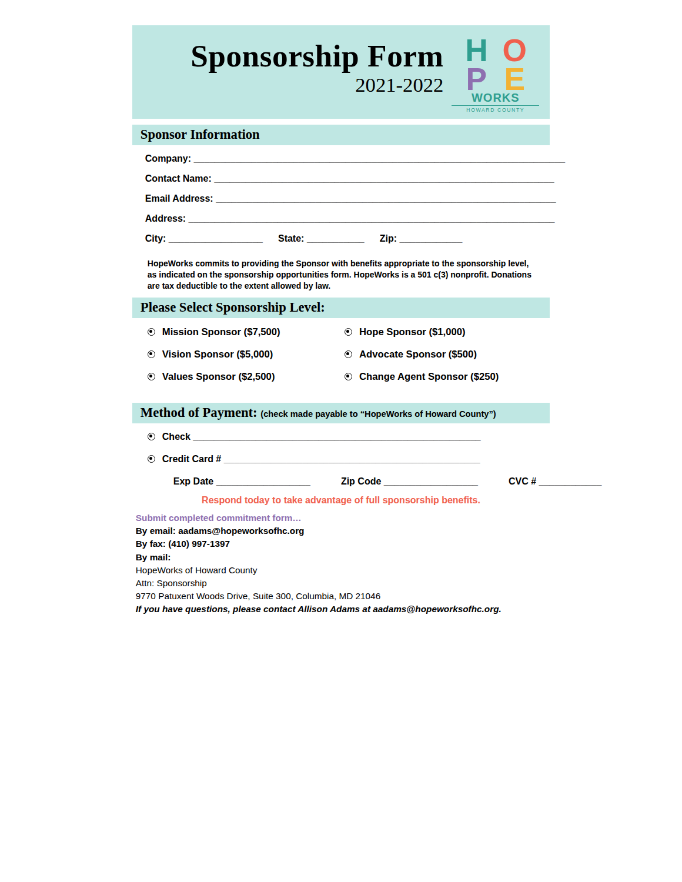Sponsorship Form
2021-2022
H
O
P
E
WORKS
HOWARD COUNTY
Sponsor Information
Company: _______________________________________________________________________
Contact Name: _________________________________________________________________
Email Address: _________________________________________________________________
Address: ______________________________________________________________________
City: __________________ State: ___________ Zip: ____________
HopeWorks commits to providing the Sponsor with benefits appropriate to the sponsorship level, as indicated on the sponsorship opportunities form. HopeWorks is a 501 c(3) nonprofit. Donations are tax deductible to the extent allowed by law.
Please Select Sponsorship Level:
| Mission Sponsor ($7,500) | Hope Sponsor ($1,000) |
| Vision Sponsor ($5,000) | Advocate Sponsor ($500) |
| Values Sponsor ($2,500) | Change Agent Sponsor ($250) |
Method of Payment: (check made payable to “HopeWorks of Howard County”)
Check _______________________________________________________
Credit Card # _________________________________________________
Exp Date __________________ Zip Code __________________ CVC # ____________
Respond today to take advantage of full sponsorship benefits.
Submit completed commitment form…
By email: aadams@hopeworksofhc.org
By fax: (410) 997-1397
By mail:
HopeWorks of Howard County
Attn: Sponsorship
9770 Patuxent Woods Drive, Suite 300, Columbia, MD 21046
If you have questions, please contact Allison Adams at aadams@hopeworksofhc.org.